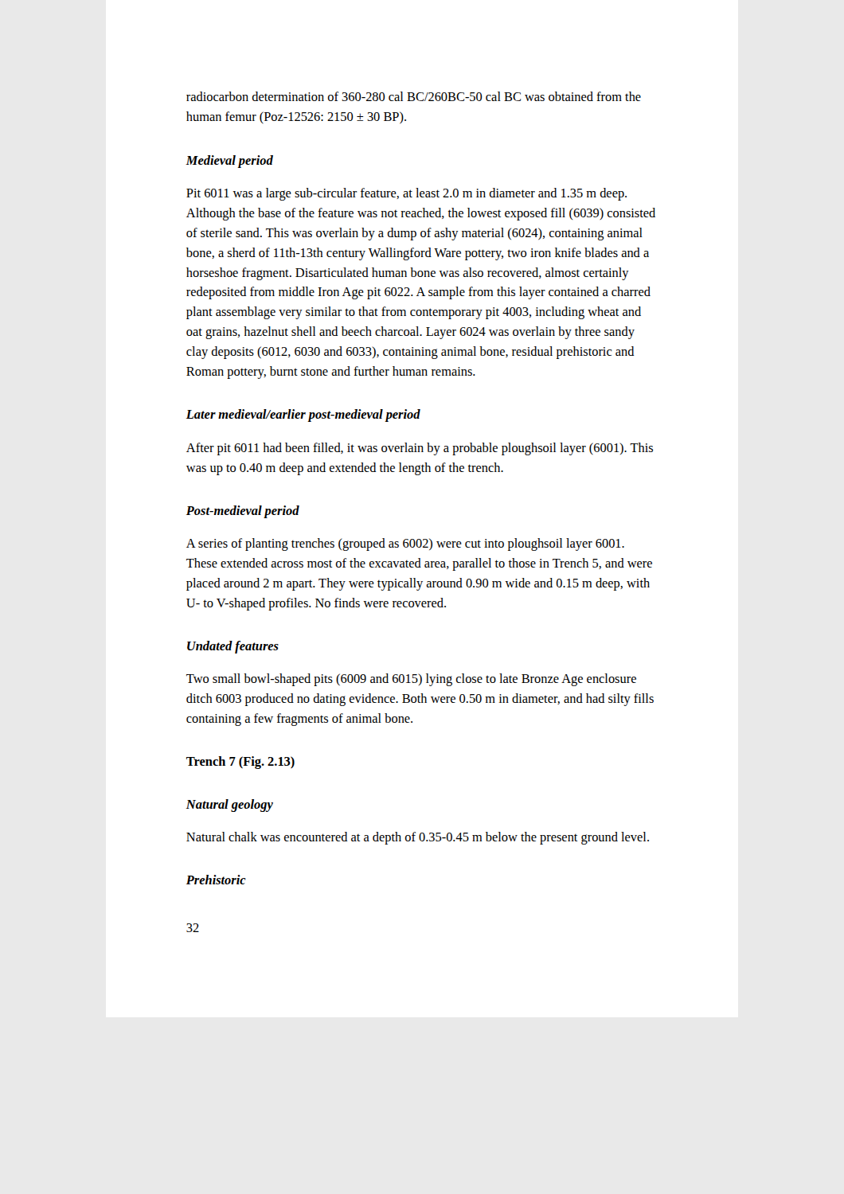radiocarbon determination of 360-280 cal BC/260BC-50 cal BC was obtained from the human femur (Poz-12526: 2150 ± 30 BP).
Medieval period
Pit 6011 was a large sub-circular feature, at least 2.0 m in diameter and 1.35 m deep. Although the base of the feature was not reached, the lowest exposed fill (6039) consisted of sterile sand. This was overlain by a dump of ashy material (6024), containing animal bone, a sherd of 11th-13th century Wallingford Ware pottery, two iron knife blades and a horseshoe fragment. Disarticulated human bone was also recovered, almost certainly redeposited from middle Iron Age pit 6022. A sample from this layer contained a charred plant assemblage very similar to that from contemporary pit 4003, including wheat and oat grains, hazelnut shell and beech charcoal. Layer 6024 was overlain by three sandy clay deposits (6012, 6030 and 6033), containing animal bone, residual prehistoric and Roman pottery, burnt stone and further human remains.
Later medieval/earlier post-medieval period
After pit 6011 had been filled, it was overlain by a probable ploughsoil layer (6001). This was up to 0.40 m deep and extended the length of the trench.
Post-medieval period
A series of planting trenches (grouped as 6002) were cut into ploughsoil layer 6001. These extended across most of the excavated area, parallel to those in Trench 5, and were placed around 2 m apart. They were typically around 0.90 m wide and 0.15 m deep, with U- to V-shaped profiles. No finds were recovered.
Undated features
Two small bowl-shaped pits (6009 and 6015) lying close to late Bronze Age enclosure ditch 6003 produced no dating evidence. Both were 0.50 m in diameter, and had silty fills containing a few fragments of animal bone.
Trench 7 (Fig. 2.13)
Natural geology
Natural chalk was encountered at a depth of 0.35-0.45 m below the present ground level.
Prehistoric
32